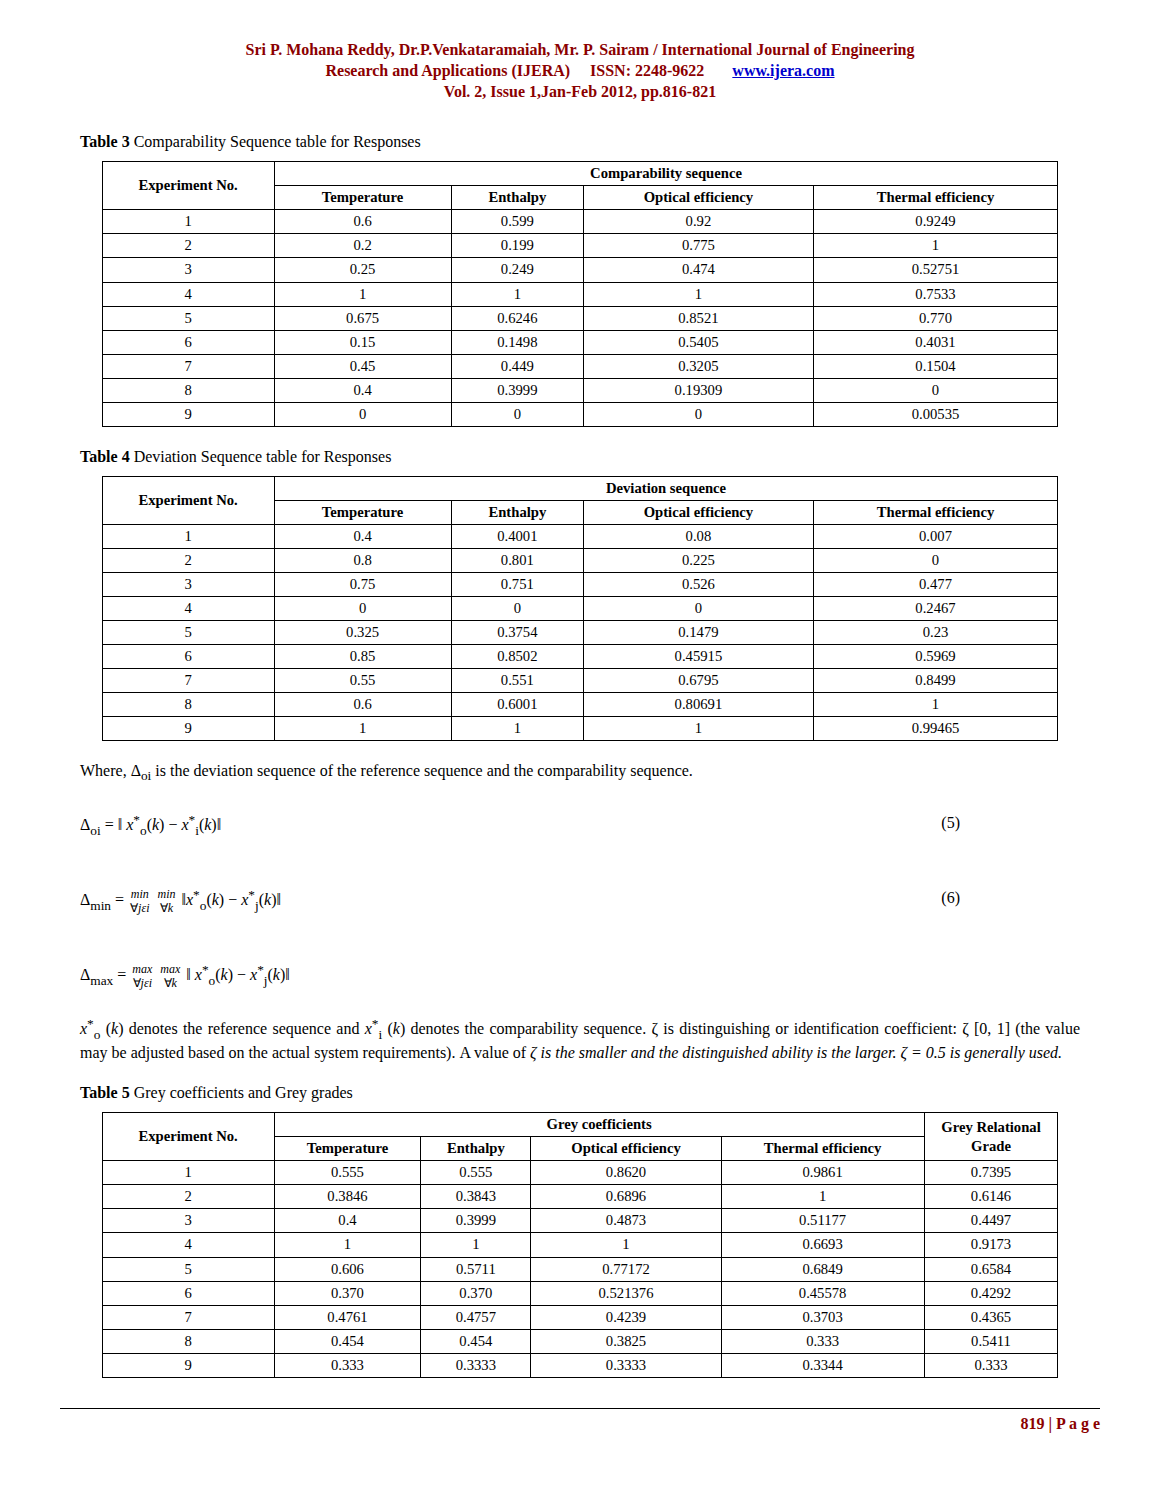Sri P. Mohana Reddy, Dr.P.Venkataramaiah, Mr. P. Sairam / International Journal of Engineering
Research and Applications (IJERA) ISSN: 2248-9622 www.ijera.com
Vol. 2, Issue 1,Jan-Feb 2012, pp.816-821
Table 3 Comparability Sequence table for Responses
| Experiment No. | Comparability sequence |
| --- | --- |
| Temperature | Enthalpy | Optical efficiency | Thermal efficiency |
| 1 | 0.6 | 0.599 | 0.92 | 0.9249 |
| 2 | 0.2 | 0.199 | 0.775 | 1 |
| 3 | 0.25 | 0.249 | 0.474 | 0.52751 |
| 4 | 1 | 1 | 1 | 0.7533 |
| 5 | 0.675 | 0.6246 | 0.8521 | 0.770 |
| 6 | 0.15 | 0.1498 | 0.5405 | 0.4031 |
| 7 | 0.45 | 0.449 | 0.3205 | 0.1504 |
| 8 | 0.4 | 0.3999 | 0.19309 | 0 |
| 9 | 0 | 0 | 0 | 0.00535 |
Table 4 Deviation Sequence table for Responses
| Experiment No. | Deviation sequence |
| --- | --- |
| Temperature | Enthalpy | Optical efficiency | Thermal efficiency |
| 1 | 0.4 | 0.4001 | 0.08 | 0.007 |
| 2 | 0.8 | 0.801 | 0.225 | 0 |
| 3 | 0.75 | 0.751 | 0.526 | 0.477 |
| 4 | 0 | 0 | 0 | 0.2467 |
| 5 | 0.325 | 0.3754 | 0.1479 | 0.23 |
| 6 | 0.85 | 0.8502 | 0.45915 | 0.5969 |
| 7 | 0.55 | 0.551 | 0.6795 | 0.8499 |
| 8 | 0.6 | 0.6001 | 0.80691 | 1 |
| 9 | 1 | 1 | 1 | 0.99465 |
Where, Δoi is the deviation sequence of the reference sequence and the comparability sequence.
Δoi = ‖ x*o(k) − x*i(k)‖ (5)
Δmin = min∀jεi min∀k ‖x*o(k) − x*j(k)‖ (6)
Δmax = max∀jεi max∀k ‖ x*o(k) − x*j(k)‖
x*o (k) denotes the reference sequence and x*i (k) denotes the comparability sequence. ζ is distinguishing or identification coefficient: ζ [0, 1] (the value may be adjusted based on the actual system requirements). A value of ζ is the smaller and the distinguished ability is the larger. ζ = 0.5 is generally used.
Table 5 Grey coefficients and Grey grades
| Experiment No. | Grey coefficients | Grey Relational Grade |
| --- | --- | --- |
| Temperature | Enthalpy | Optical efficiency | Thermal efficiency |
| 1 | 0.555 | 0.555 | 0.8620 | 0.9861 | 0.7395 |
| 2 | 0.3846 | 0.3843 | 0.6896 | 1 | 0.6146 |
| 3 | 0.4 | 0.3999 | 0.4873 | 0.51177 | 0.4497 |
| 4 | 1 | 1 | 1 | 0.6693 | 0.9173 |
| 5 | 0.606 | 0.5711 | 0.77172 | 0.6849 | 0.6584 |
| 6 | 0.370 | 0.370 | 0.521376 | 0.45578 | 0.4292 |
| 7 | 0.4761 | 0.4757 | 0.4239 | 0.3703 | 0.4365 |
| 8 | 0.454 | 0.454 | 0.3825 | 0.333 | 0.5411 |
| 9 | 0.333 | 0.3333 | 0.3333 | 0.3344 | 0.333 |
819 | P a g e